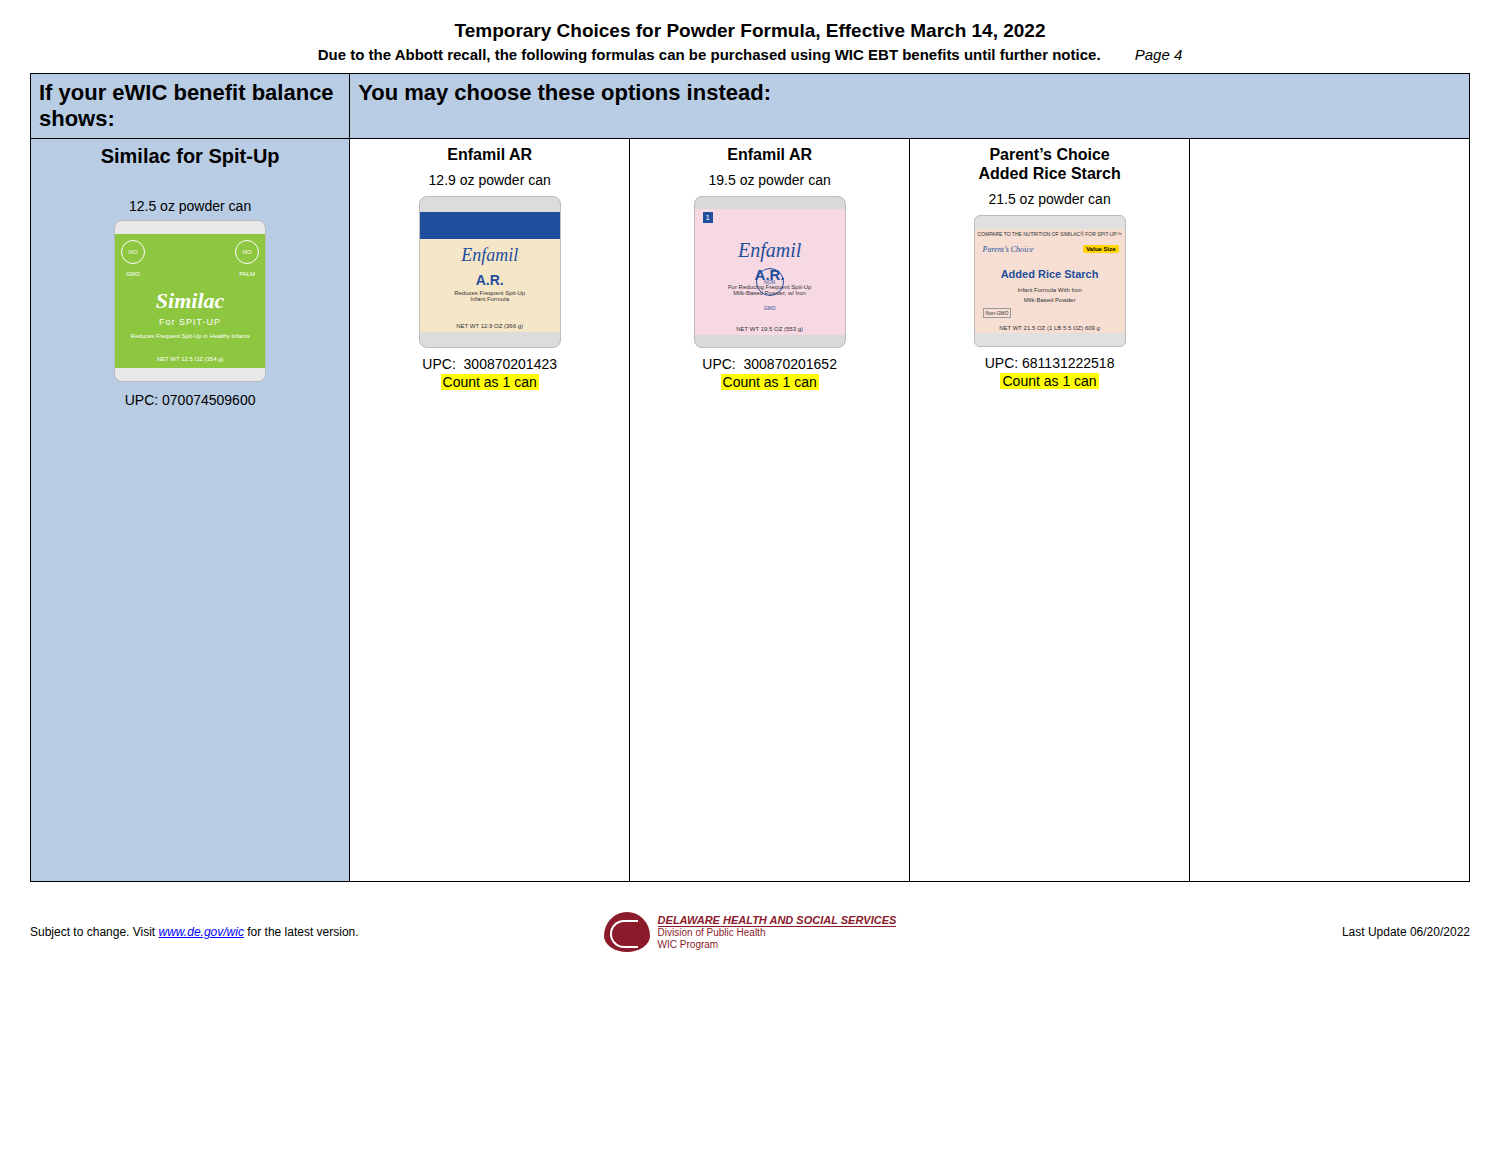Temporary Choices for Powder Formula, Effective March 14, 2022
Due to the Abbott recall, the following formulas can be purchased using WIC EBT benefits until further notice. Page 4
| If your eWIC benefit balance shows: | You may choose these options instead: |
| --- | --- |
| Similac for Spit-Up 12.5 oz powder can NO GMO NO PALM Similac For SPIT-UP Reduces Frequent Spit-Up in Healthy Infants NET WT 12.5 OZ (354 g) UPC: 070074509600 | Enfamil AR 12.9 oz powder can Enfamil A.R. Reduces Frequent Spit-Up Infant Formula NET WT 12.9 OZ (366 g) UPC: 300870201423 Count as 1 can | Enfamil AR 19.5 oz powder can 1 Enfamil A.R. For Reducing Frequent Spit-Up Milk-Based Powder, w/ Iron NON GMO NET WT 19.5 OZ (553 g) UPC: 300870201652 Count as 1 can | Parent’s Choice Added Rice Starch 21.5 oz powder can COMPARE TO THE NUTRITION OF SIMILAC® FOR SPIT-UP™ Parent’s Choice Value Size Added Rice Starch Infant Formula With Iron Milk-Based Powder Non-GMO NET WT 21.5 OZ (1 LB 5.5 OZ) 609 g UPC: 681131222518 Count as 1 can | |
Subject to change. Visit www.de.gov/wic for the latest version.
DELAWARE HEALTH AND SOCIAL SERVICES
Division of Public Health
WIC Program
Last Update 06/20/2022